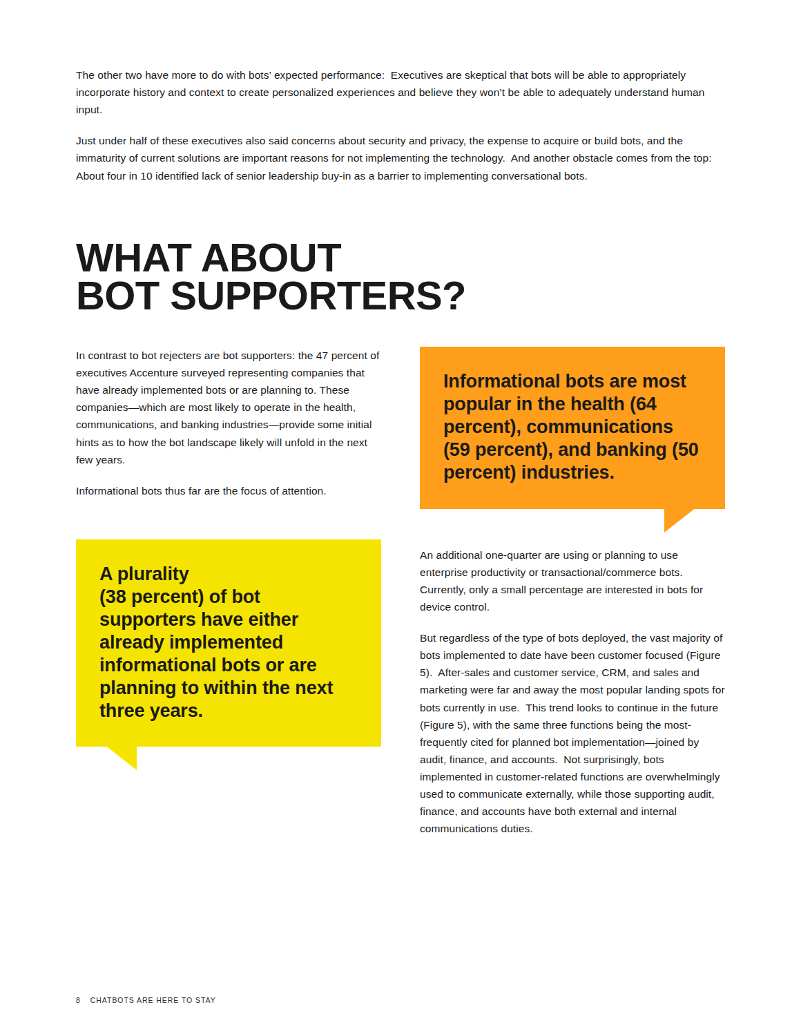The other two have more to do with bots’ expected performance: Executives are skeptical that bots will be able to appropriately incorporate history and context to create personalized experiences and believe they won’t be able to adequately understand human input.
Just under half of these executives also said concerns about security and privacy, the expense to acquire or build bots, and the immaturity of current solutions are important reasons for not implementing the technology. And another obstacle comes from the top: About four in 10 identified lack of senior leadership buy-in as a barrier to implementing conversational bots.
What about
bot supporters?
In contrast to bot rejecters are bot supporters: the 47 percent of executives Accenture surveyed representing companies that have already implemented bots or are planning to. These companies—which are most likely to operate in the health, communications, and banking industries—provide some initial hints as to how the bot landscape likely will unfold in the next few years.
Informational bots thus far are the focus of attention.
A plurality
(38 percent) of bot supporters have either already implemented informational bots or are planning to within the next three years.
Informational bots are most popular in the health (64 percent), communications (59 percent), and banking (50 percent) industries.
An additional one-quarter are using or planning to use enterprise productivity or transactional/commerce bots. Currently, only a small percentage are interested in bots for device control.
But regardless of the type of bots deployed, the vast majority of bots implemented to date have been customer focused (Figure 5). After-sales and customer service, CRM, and sales and marketing were far and away the most popular landing spots for bots currently in use. This trend looks to continue in the future (Figure 5), with the same three functions being the most-frequently cited for planned bot implementation—joined by audit, finance, and accounts. Not surprisingly, bots implemented in customer-related functions are overwhelmingly used to communicate externally, while those supporting audit, finance, and accounts have both external and internal communications duties.
8 Chatbots are here to stay